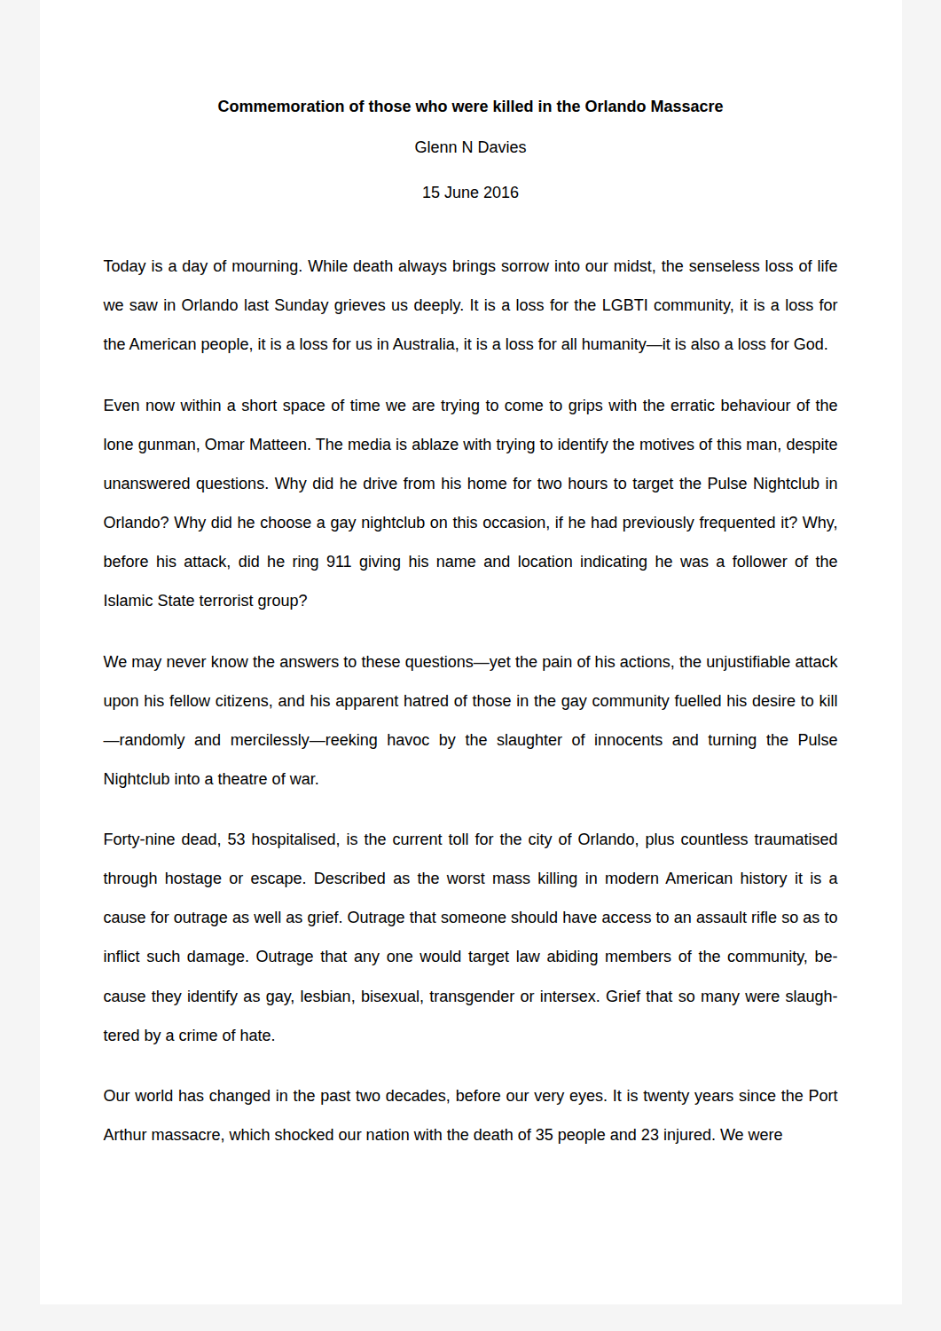Commemoration of those who were killed in the Orlando Massacre
Glenn N Davies
15 June 2016
Today is a day of mourning. While death always brings sorrow into our midst, the senseless loss of life we saw in Orlando last Sunday grieves us deeply. It is a loss for the LGBTI community, it is a loss for the American people, it is a loss for us in Australia, it is a loss for all humanity—it is also a loss for God.
Even now within a short space of time we are trying to come to grips with the erratic behaviour of the lone gunman, Omar Matteen. The media is ablaze with trying to identify the motives of this man, despite unanswered questions. Why did he drive from his home for two hours to target the Pulse Nightclub in Orlando? Why did he choose a gay nightclub on this occasion, if he had previously frequented it? Why, before his attack, did he ring 911 giving his name and location indicating he was a follower of the Islamic State terrorist group?
We may never know the answers to these questions—yet the pain of his actions, the unjustifiable attack upon his fellow citizens, and his apparent hatred of those in the gay community fuelled his desire to kill—randomly and mercilessly—reeking havoc by the slaughter of innocents and turning the Pulse Nightclub into a theatre of war.
Forty-nine dead, 53 hospitalised, is the current toll for the city of Orlando, plus countless traumatised through hostage or escape. Described as the worst mass killing in modern American history it is a cause for outrage as well as grief. Outrage that someone should have access to an assault rifle so as to inflict such damage. Outrage that any one would target law abiding members of the community, because they identify as gay, lesbian, bisexual, transgender or intersex. Grief that so many were slaughtered by a crime of hate.
Our world has changed in the past two decades, before our very eyes. It is twenty years since the Port Arthur massacre, which shocked our nation with the death of 35 people and 23 injured. We were